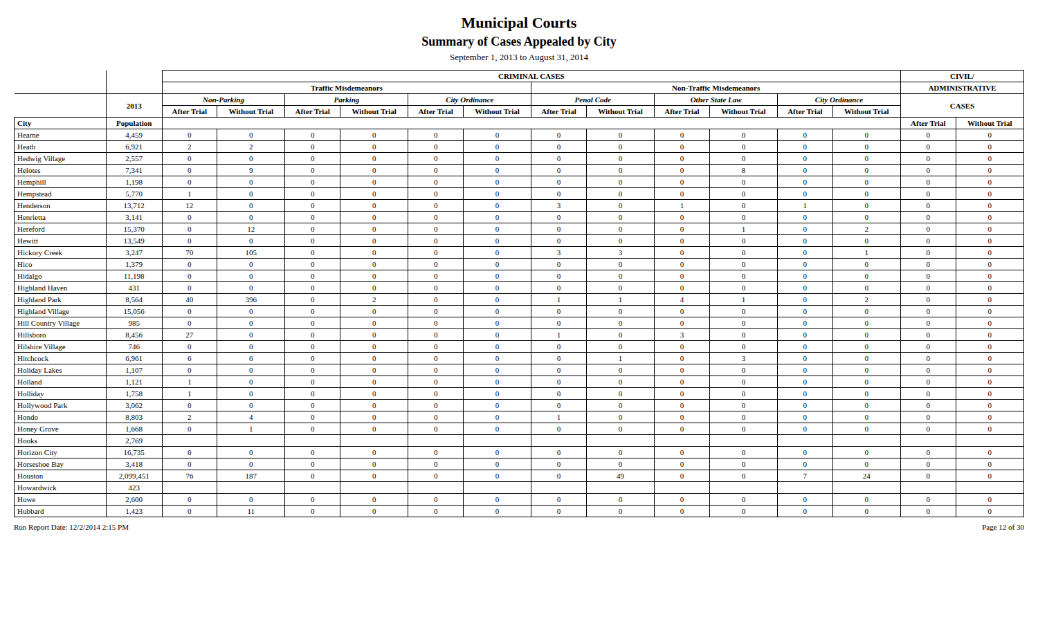Municipal Courts
Summary of Cases Appealed by City
September 1, 2013 to August 31, 2014
| | | CRIMINAL CASES | CIVIL/ |
| --- | --- | --- | --- |
| Traffic Misdemeanors | Non-Traffic Misdemeanors | ADMINISTRATIVE |
| | 2013 | Non-Parking | Parking | City Ordinance | Penal Code | Other State Law | City Ordinance | CASES |
| After Trial | Without Trial | After Trial | Without Trial | After Trial | Without Trial | After Trial | Without Trial | After Trial | Without Trial | After Trial | Without Trial |
| City | Population | | After Trial | Without Trial |
| Hearne | 4,459 | 0 | 0 | 0 | 0 | 0 | 0 | 0 | 0 | 0 | 0 | 0 | 0 | 0 | 0 |
| Heath | 6,921 | 2 | 2 | 0 | 0 | 0 | 0 | 0 | 0 | 0 | 0 | 0 | 0 | 0 | 0 |
| Hedwig Village | 2,557 | 0 | 0 | 0 | 0 | 0 | 0 | 0 | 0 | 0 | 0 | 0 | 0 | 0 | 0 |
| Helotes | 7,341 | 0 | 9 | 0 | 0 | 0 | 0 | 0 | 0 | 0 | 8 | 0 | 0 | 0 | 0 |
| Hemphill | 1,198 | 0 | 0 | 0 | 0 | 0 | 0 | 0 | 0 | 0 | 0 | 0 | 0 | 0 | 0 |
| Hempstead | 5,770 | 1 | 0 | 0 | 0 | 0 | 0 | 0 | 0 | 0 | 0 | 0 | 0 | 0 | 0 |
| Henderson | 13,712 | 12 | 0 | 0 | 0 | 0 | 0 | 3 | 0 | 1 | 0 | 1 | 0 | 0 | 0 |
| Henrietta | 3,141 | 0 | 0 | 0 | 0 | 0 | 0 | 0 | 0 | 0 | 0 | 0 | 0 | 0 | 0 |
| Hereford | 15,370 | 0 | 12 | 0 | 0 | 0 | 0 | 0 | 0 | 0 | 1 | 0 | 2 | 0 | 0 |
| Hewitt | 13,549 | 0 | 0 | 0 | 0 | 0 | 0 | 0 | 0 | 0 | 0 | 0 | 0 | 0 | 0 |
| Hickory Creek | 3,247 | 70 | 105 | 0 | 0 | 0 | 0 | 3 | 3 | 0 | 0 | 0 | 1 | 0 | 0 |
| Hico | 1,379 | 0 | 0 | 0 | 0 | 0 | 0 | 0 | 0 | 0 | 0 | 0 | 0 | 0 | 0 |
| Hidalgo | 11,198 | 0 | 0 | 0 | 0 | 0 | 0 | 0 | 0 | 0 | 0 | 0 | 0 | 0 | 0 |
| Highland Haven | 431 | 0 | 0 | 0 | 0 | 0 | 0 | 0 | 0 | 0 | 0 | 0 | 0 | 0 | 0 |
| Highland Park | 8,564 | 40 | 396 | 0 | 2 | 0 | 0 | 1 | 1 | 4 | 1 | 0 | 2 | 0 | 0 |
| Highland Village | 15,056 | 0 | 0 | 0 | 0 | 0 | 0 | 0 | 0 | 0 | 0 | 0 | 0 | 0 | 0 |
| Hill Country Village | 985 | 0 | 0 | 0 | 0 | 0 | 0 | 0 | 0 | 0 | 0 | 0 | 0 | 0 | 0 |
| Hillsboro | 8,456 | 27 | 0 | 0 | 0 | 0 | 0 | 1 | 0 | 3 | 0 | 0 | 0 | 0 | 0 |
| Hilshire Village | 746 | 0 | 0 | 0 | 0 | 0 | 0 | 0 | 0 | 0 | 0 | 0 | 0 | 0 | 0 |
| Hitchcock | 6,961 | 6 | 6 | 0 | 0 | 0 | 0 | 0 | 1 | 0 | 3 | 0 | 0 | 0 | 0 |
| Holiday Lakes | 1,107 | 0 | 0 | 0 | 0 | 0 | 0 | 0 | 0 | 0 | 0 | 0 | 0 | 0 | 0 |
| Holland | 1,121 | 1 | 0 | 0 | 0 | 0 | 0 | 0 | 0 | 0 | 0 | 0 | 0 | 0 | 0 |
| Holliday | 1,758 | 1 | 0 | 0 | 0 | 0 | 0 | 0 | 0 | 0 | 0 | 0 | 0 | 0 | 0 |
| Hollywood Park | 3,062 | 0 | 0 | 0 | 0 | 0 | 0 | 0 | 0 | 0 | 0 | 0 | 0 | 0 | 0 |
| Hondo | 8,803 | 2 | 4 | 0 | 0 | 0 | 0 | 1 | 0 | 0 | 0 | 0 | 0 | 0 | 0 |
| Honey Grove | 1,668 | 0 | 1 | 0 | 0 | 0 | 0 | 0 | 0 | 0 | 0 | 0 | 0 | 0 | 0 |
| Hooks | 2,769 | | | | | | | | | | | | | | |
| Horizon City | 16,735 | 0 | 0 | 0 | 0 | 0 | 0 | 0 | 0 | 0 | 0 | 0 | 0 | 0 | 0 |
| Horseshoe Bay | 3,418 | 0 | 0 | 0 | 0 | 0 | 0 | 0 | 0 | 0 | 0 | 0 | 0 | 0 | 0 |
| Houston | 2,099,451 | 76 | 187 | 0 | 0 | 0 | 0 | 0 | 49 | 0 | 0 | 7 | 24 | 0 | 0 |
| Howardwick | 423 | | | | | | | | | | | | | | |
| Howe | 2,600 | 0 | 0 | 0 | 0 | 0 | 0 | 0 | 0 | 0 | 0 | 0 | 0 | 0 | 0 |
| Hubbard | 1,423 | 0 | 11 | 0 | 0 | 0 | 0 | 0 | 0 | 0 | 0 | 0 | 0 | 0 | 0 |
Run Report Date: 12/2/2014 2:15 PM Page 12 of 30